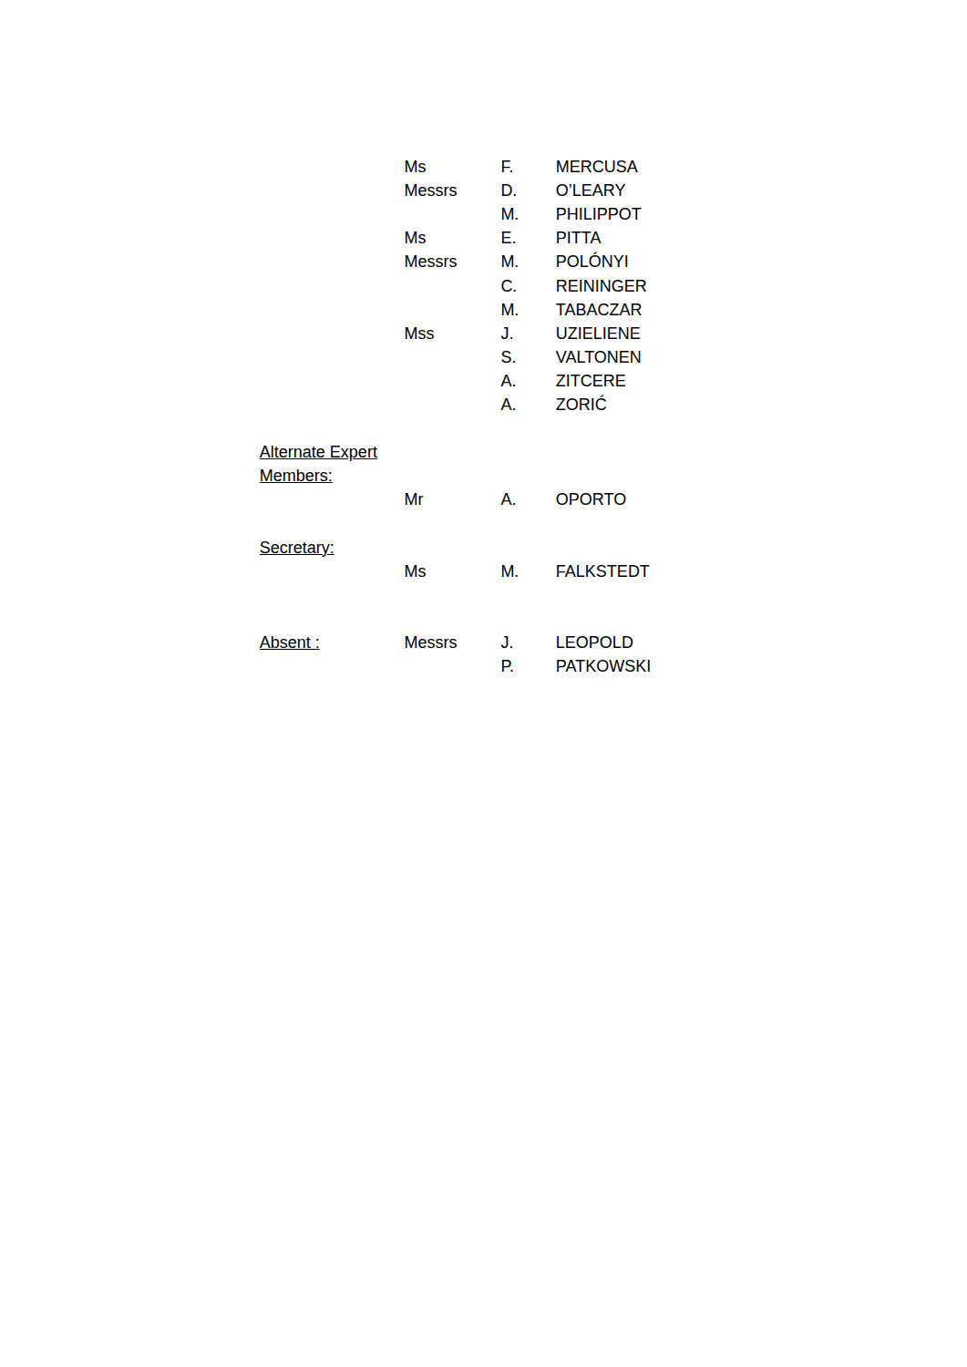| Ms | F. | MERCUSA |
| Messrs | D. | O’LEARY |
| | M. | PHILIPPOT |
| Ms | E. | PITTA |
| Messrs | M. | POLÓNYI |
| | C. | REININGER |
| | M. | TABACZAR |
| Mss | J. | UZIELIENE |
| | S. | VALTONEN |
| | A. | ZITCERE |
| | A. | ZORIĆ |
Alternate Expert
Members:
| Mr | A. | OPORTO |
Secretary:
| Ms | M. | FALKSTEDT |
Absent :
| Messrs | J. | LEOPOLD |
| | P. | PATKOWSKI |